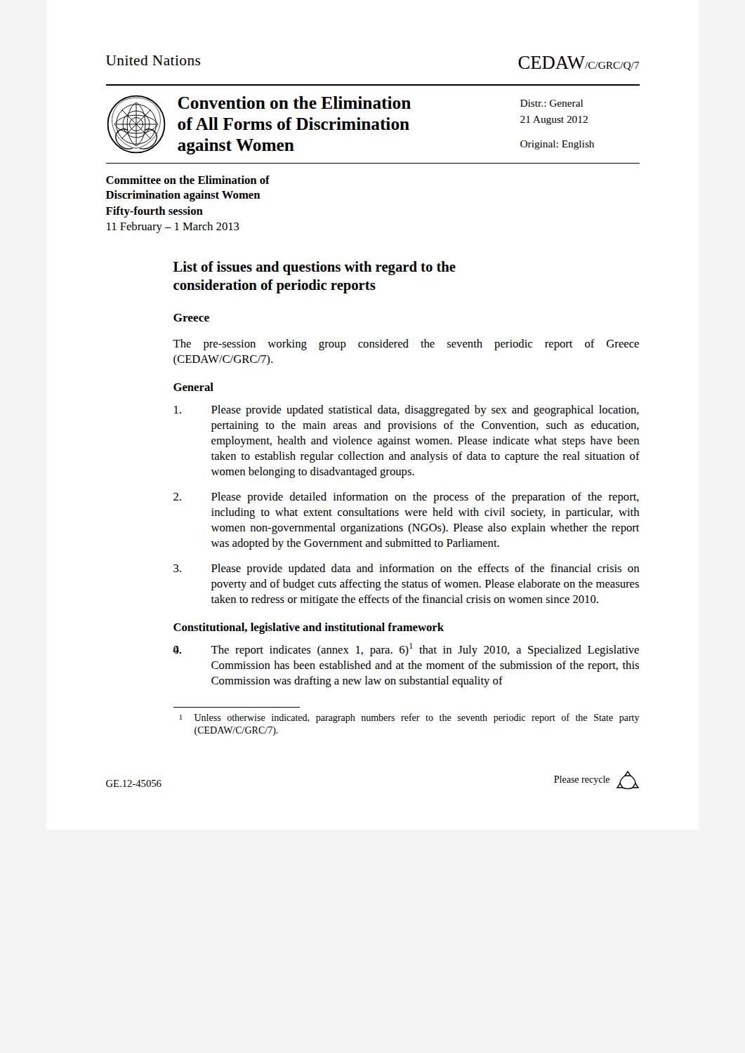United Nations
CEDAW/C/GRC/Q/7
Convention on the Elimination
of All Forms of Discrimination
against Women
Distr.: General
21 August 2012
Original: English
Committee on the Elimination of
Discrimination against Women
Fifty-fourth session
11 February – 1 March 2013
List of issues and questions with regard to the
consideration of periodic reports
Greece
The pre-session working group considered the seventh periodic report of Greece (CEDAW/C/GRC/7).
General
Please provide updated statistical data, disaggregated by sex and geographical location, pertaining to the main areas and provisions of the Convention, such as education, employment, health and violence against women. Please indicate what steps have been taken to establish regular collection and analysis of data to capture the real situation of women belonging to disadvantaged groups.
Please provide detailed information on the process of the preparation of the report, including to what extent consultations were held with civil society, in particular, with women non-governmental organizations (NGOs). Please also explain whether the report was adopted by the Government and submitted to Parliament.
Please provide updated data and information on the effects of the financial crisis on poverty and of budget cuts affecting the status of women. Please elaborate on the measures taken to redress or mitigate the effects of the financial crisis on women since 2010.
Constitutional, legislative and institutional framework
4. The report indicates (annex 1, para. 6)1 that in July 2010, a Specialized Legislative Commission has been established and at the moment of the submission of the report, this Commission was drafting a new law on substantial equality of
1 Unless otherwise indicated, paragraph numbers refer to the seventh periodic report of the State party (CEDAW/C/GRC/7).
GE.12-45056
Please recycle